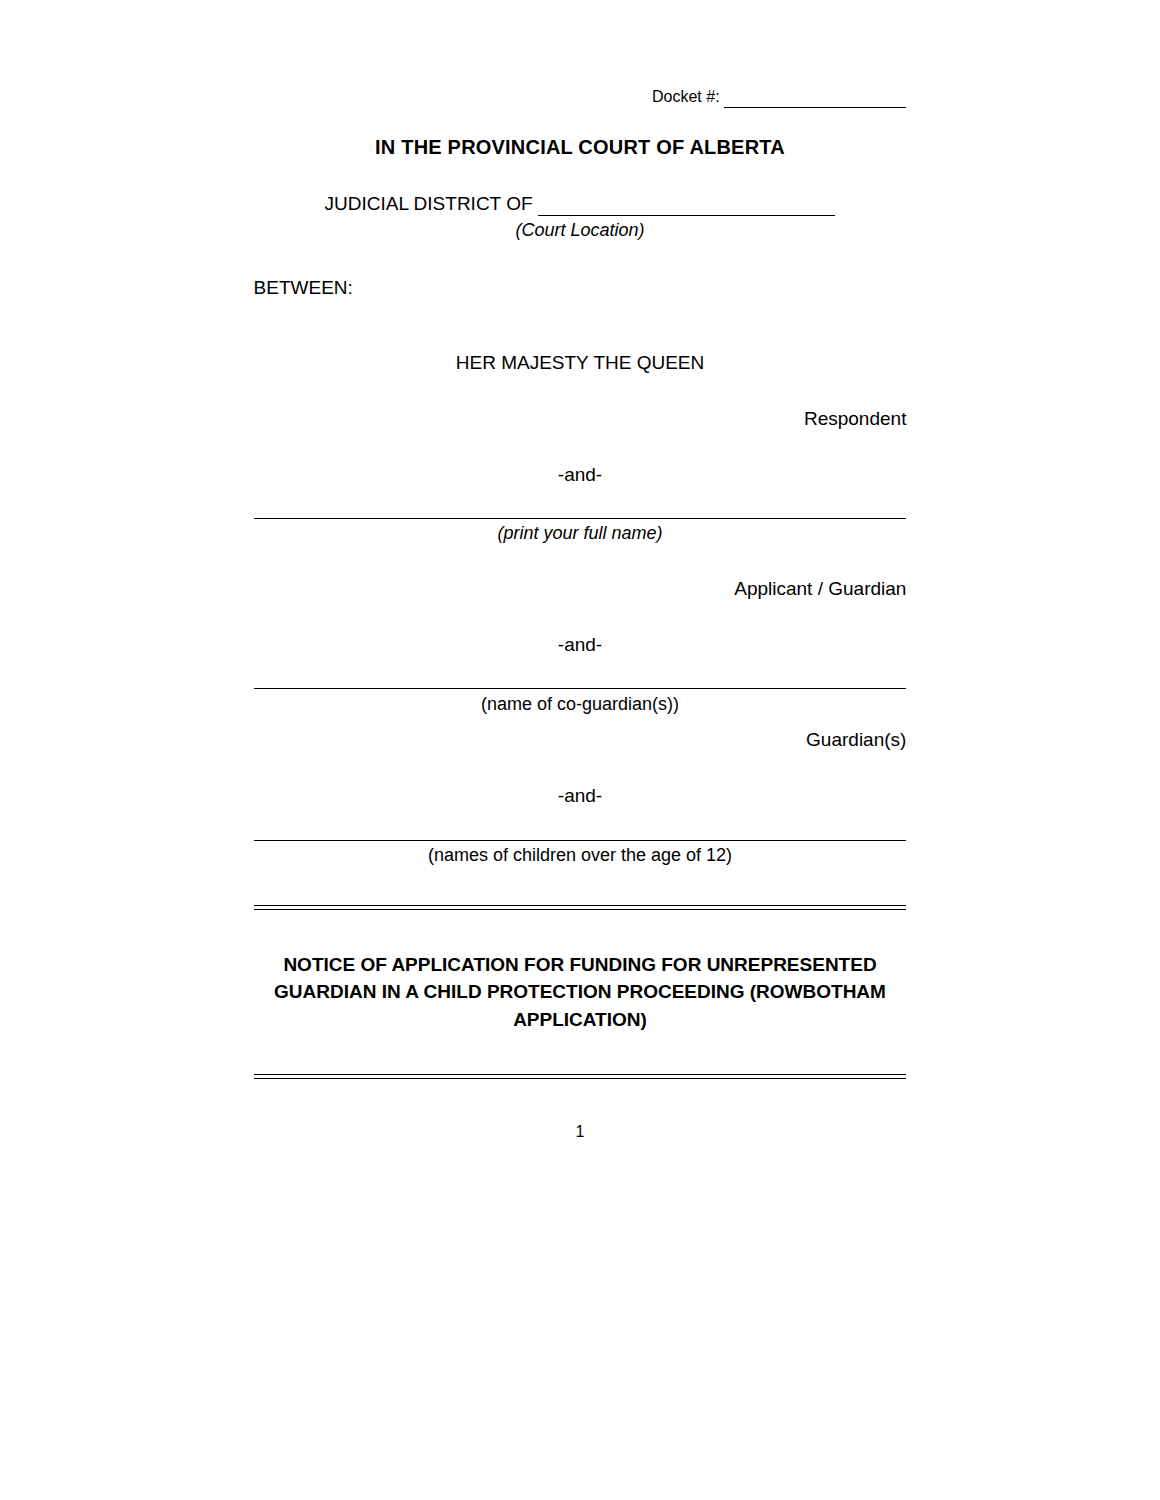Docket #:
IN THE PROVINCIAL COURT OF ALBERTA
JUDICIAL DISTRICT OF
(Court Location)
BETWEEN:
HER MAJESTY THE QUEEN
Respondent
-and-
(print your full name)
Applicant / Guardian
-and-
(name of co-guardian(s))
Guardian(s)
-and-
(names of children over the age of 12)
NOTICE OF APPLICATION FOR FUNDING FOR UNREPRESENTED GUARDIAN IN A CHILD PROTECTION PROCEEDING (ROWBOTHAM APPLICATION)
1